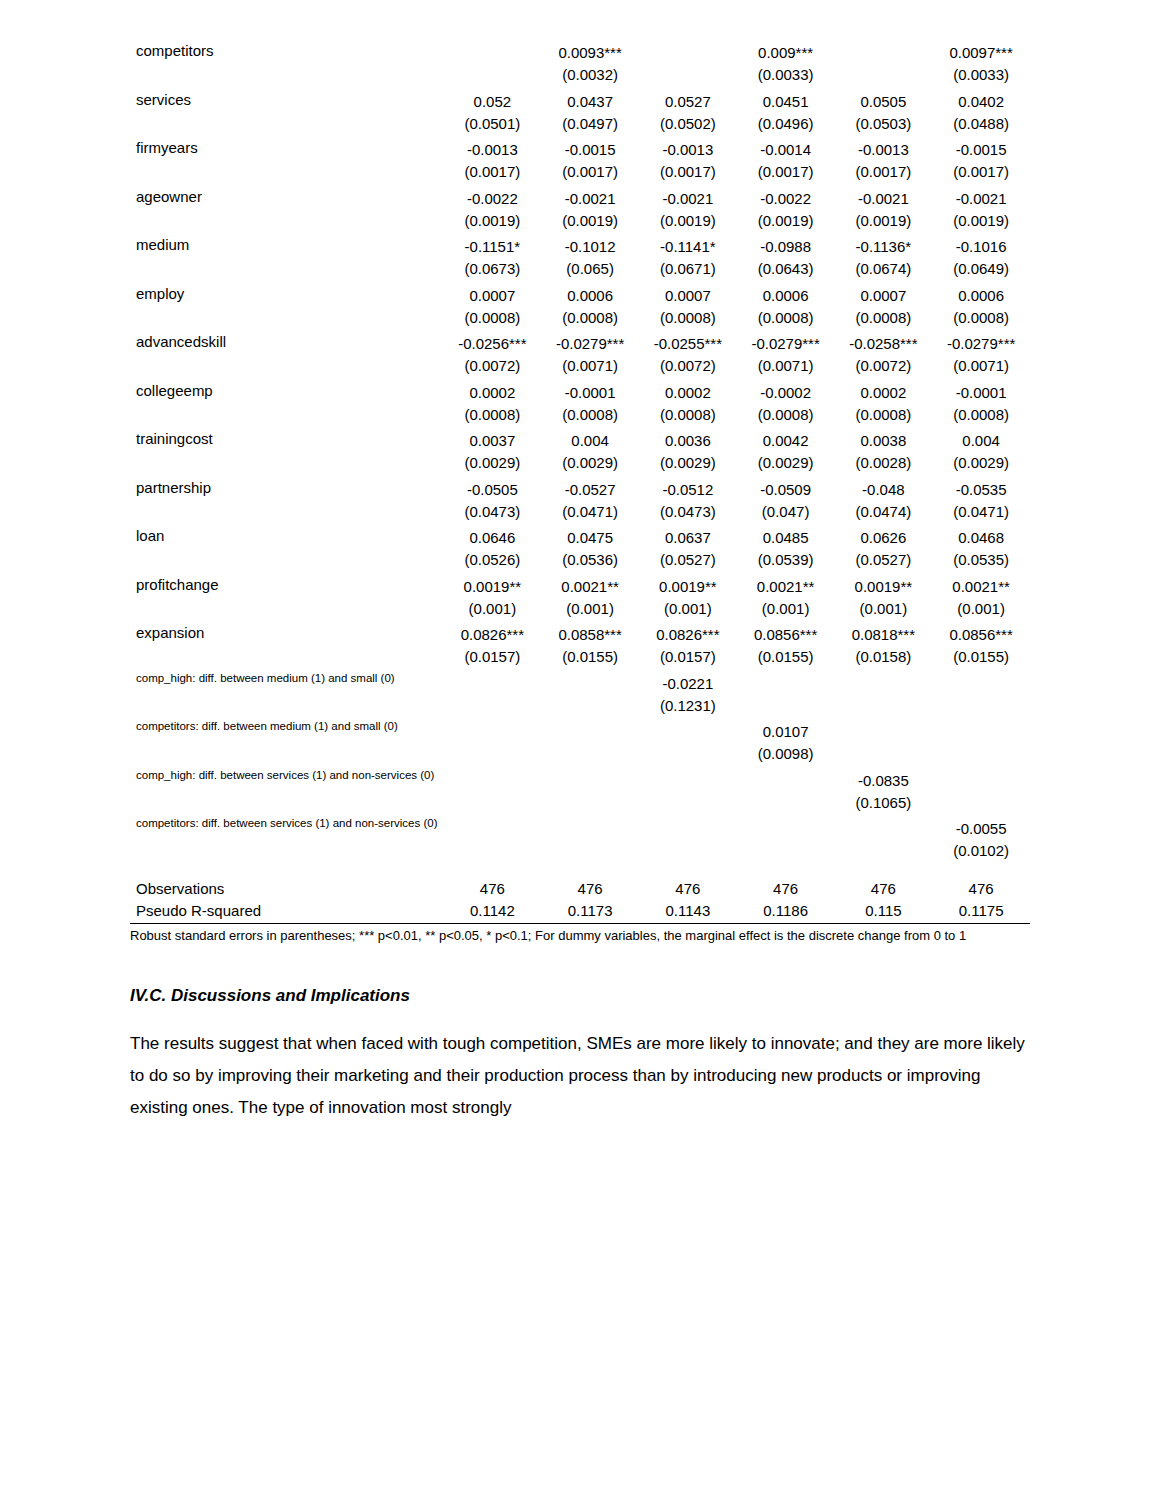| competitors | | 0.0093*** | | 0.009*** | | 0.0097*** |
| | (0.0032) | | (0.0033) | | (0.0033) |
| services | 0.052 | 0.0437 | 0.0527 | 0.0451 | 0.0505 | 0.0402 |
| (0.0501) | (0.0497) | (0.0502) | (0.0496) | (0.0503) | (0.0488) |
| firmyears | -0.0013 | -0.0015 | -0.0013 | -0.0014 | -0.0013 | -0.0015 |
| (0.0017) | (0.0017) | (0.0017) | (0.0017) | (0.0017) | (0.0017) |
| ageowner | -0.0022 | -0.0021 | -0.0021 | -0.0022 | -0.0021 | -0.0021 |
| (0.0019) | (0.0019) | (0.0019) | (0.0019) | (0.0019) | (0.0019) |
| medium | -0.1151* | -0.1012 | -0.1141* | -0.0988 | -0.1136* | -0.1016 |
| (0.0673) | (0.065) | (0.0671) | (0.0643) | (0.0674) | (0.0649) |
| employ | 0.0007 | 0.0006 | 0.0007 | 0.0006 | 0.0007 | 0.0006 |
| (0.0008) | (0.0008) | (0.0008) | (0.0008) | (0.0008) | (0.0008) |
| advancedskill | -0.0256*** | -0.0279*** | -0.0255*** | -0.0279*** | -0.0258*** | -0.0279*** |
| (0.0072) | (0.0071) | (0.0072) | (0.0071) | (0.0072) | (0.0071) |
| collegeemp | 0.0002 | -0.0001 | 0.0002 | -0.0002 | 0.0002 | -0.0001 |
| (0.0008) | (0.0008) | (0.0008) | (0.0008) | (0.0008) | (0.0008) |
| trainingcost | 0.0037 | 0.004 | 0.0036 | 0.0042 | 0.0038 | 0.004 |
| (0.0029) | (0.0029) | (0.0029) | (0.0029) | (0.0028) | (0.0029) |
| partnership | -0.0505 | -0.0527 | -0.0512 | -0.0509 | -0.048 | -0.0535 |
| (0.0473) | (0.0471) | (0.0473) | (0.047) | (0.0474) | (0.0471) |
| loan | 0.0646 | 0.0475 | 0.0637 | 0.0485 | 0.0626 | 0.0468 |
| (0.0526) | (0.0536) | (0.0527) | (0.0539) | (0.0527) | (0.0535) |
| profitchange | 0.0019** | 0.0021** | 0.0019** | 0.0021** | 0.0019** | 0.0021** |
| (0.001) | (0.001) | (0.001) | (0.001) | (0.001) | (0.001) |
| expansion | 0.0826*** | 0.0858*** | 0.0826*** | 0.0856*** | 0.0818*** | 0.0856*** |
| (0.0157) | (0.0155) | (0.0157) | (0.0155) | (0.0158) | (0.0155) |
| comp_high: diff. between medium (1) and small (0) | | | -0.0221 | | | |
| | | (0.1231) | | | |
| competitors: diff. between medium (1) and small (0) | | | | 0.0107 | | |
| | | | (0.0098) | | |
| comp_high: diff. between services (1) and non-services (0) | | | | | -0.0835 | |
| | | | | (0.1065) | |
| competitors: diff. between services (1) and non-services (0) | | | | | | -0.0055 |
| | | | | | (0.0102) |
| Observations | 476 | 476 | 476 | 476 | 476 | 476 |
| Pseudo R-squared | 0.1142 | 0.1173 | 0.1143 | 0.1186 | 0.115 | 0.1175 |
Robust standard errors in parentheses; *** p<0.01, ** p<0.05, * p<0.1; For dummy variables, the marginal effect is the discrete change from 0 to 1
IV.C. Discussions and Implications
The results suggest that when faced with tough competition, SMEs are more likely to innovate; and they are more likely to do so by improving their marketing and their production process than by introducing new products or improving existing ones. The type of innovation most strongly